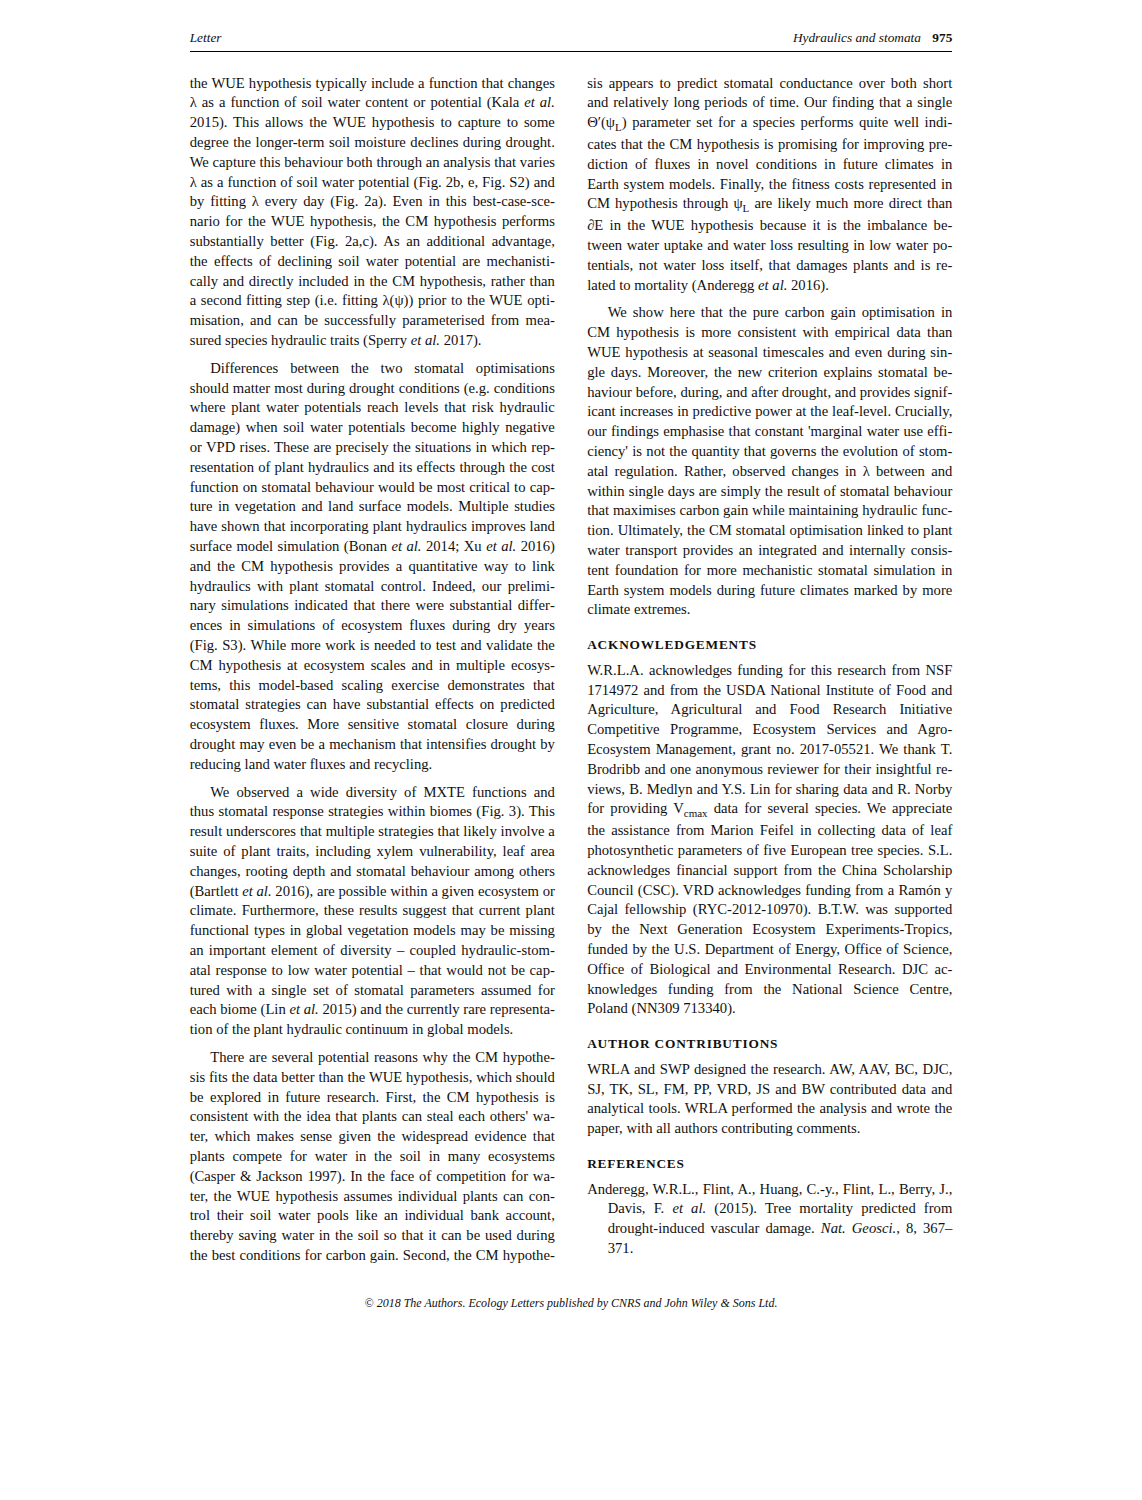Letter Hydraulics and stomata 975
the WUE hypothesis typically include a function that changes λ as a function of soil water content or potential (Kala et al. 2015). This allows the WUE hypothesis to capture to some degree the longer-term soil moisture declines during drought. We capture this behaviour both through an analysis that varies λ as a function of soil water potential (Fig. 2b, e, Fig. S2) and by fitting λ every day (Fig. 2a). Even in this best-case-scenario for the WUE hypothesis, the CM hypothesis performs substantially better (Fig. 2a,c). As an additional advantage, the effects of declining soil water potential are mechanistically and directly included in the CM hypothesis, rather than a second fitting step (i.e. fitting λ(ψ)) prior to the WUE optimisation, and can be successfully parameterised from measured species hydraulic traits (Sperry et al. 2017).
Differences between the two stomatal optimisations should matter most during drought conditions (e.g. conditions where plant water potentials reach levels that risk hydraulic damage) when soil water potentials become highly negative or VPD rises. These are precisely the situations in which representation of plant hydraulics and its effects through the cost function on stomatal behaviour would be most critical to capture in vegetation and land surface models. Multiple studies have shown that incorporating plant hydraulics improves land surface model simulation (Bonan et al. 2014; Xu et al. 2016) and the CM hypothesis provides a quantitative way to link hydraulics with plant stomatal control. Indeed, our preliminary simulations indicated that there were substantial differences in simulations of ecosystem fluxes during dry years (Fig. S3). While more work is needed to test and validate the CM hypothesis at ecosystem scales and in multiple ecosystems, this model-based scaling exercise demonstrates that stomatal strategies can have substantial effects on predicted ecosystem fluxes. More sensitive stomatal closure during drought may even be a mechanism that intensifies drought by reducing land water fluxes and recycling.
We observed a wide diversity of MXTE functions and thus stomatal response strategies within biomes (Fig. 3). This result underscores that multiple strategies that likely involve a suite of plant traits, including xylem vulnerability, leaf area changes, rooting depth and stomatal behaviour among others (Bartlett et al. 2016), are possible within a given ecosystem or climate. Furthermore, these results suggest that current plant functional types in global vegetation models may be missing an important element of diversity – coupled hydraulic-stomatal response to low water potential – that would not be captured with a single set of stomatal parameters assumed for each biome (Lin et al. 2015) and the currently rare representation of the plant hydraulic continuum in global models.
There are several potential reasons why the CM hypothesis fits the data better than the WUE hypothesis, which should be explored in future research. First, the CM hypothesis is consistent with the idea that plants can steal each others' water, which makes sense given the widespread evidence that plants compete for water in the soil in many ecosystems (Casper & Jackson 1997). In the face of competition for water, the WUE hypothesis assumes individual plants can control their soil water pools like an individual bank account, thereby saving water in the soil so that it can be used during the best conditions for carbon gain. Second, the CM hypothesis appears to predict stomatal conductance over both short and relatively long periods of time. Our finding that a single Θ′(ψL) parameter set for a species performs quite well indicates that the CM hypothesis is promising for improving prediction of fluxes in novel conditions in future climates in Earth system models. Finally, the fitness costs represented in CM hypothesis through ψL are likely much more direct than ∂E in the WUE hypothesis because it is the imbalance between water uptake and water loss resulting in low water potentials, not water loss itself, that damages plants and is related to mortality (Anderegg et al. 2016).
We show here that the pure carbon gain optimisation in CM hypothesis is more consistent with empirical data than WUE hypothesis at seasonal timescales and even during single days. Moreover, the new criterion explains stomatal behaviour before, during, and after drought, and provides significant increases in predictive power at the leaf-level. Crucially, our findings emphasise that constant 'marginal water use efficiency' is not the quantity that governs the evolution of stomatal regulation. Rather, observed changes in λ between and within single days are simply the result of stomatal behaviour that maximises carbon gain while maintaining hydraulic function. Ultimately, the CM stomatal optimisation linked to plant water transport provides an integrated and internally consistent foundation for more mechanistic stomatal simulation in Earth system models during future climates marked by more climate extremes.
Acknowledgements
W.R.L.A. acknowledges funding for this research from NSF 1714972 and from the USDA National Institute of Food and Agriculture, Agricultural and Food Research Initiative Competitive Programme, Ecosystem Services and Agro-Ecosystem Management, grant no. 2017-05521. We thank T. Brodribb and one anonymous reviewer for their insightful reviews, B. Medlyn and Y.S. Lin for sharing data and R. Norby for providing Vcmax data for several species. We appreciate the assistance from Marion Feifel in collecting data of leaf photosynthetic parameters of five European tree species. S.L. acknowledges financial support from the China Scholarship Council (CSC). VRD acknowledges funding from a Ramón y Cajal fellowship (RYC-2012-10970). B.T.W. was supported by the Next Generation Ecosystem Experiments-Tropics, funded by the U.S. Department of Energy, Office of Science, Office of Biological and Environmental Research. DJC acknowledges funding from the National Science Centre, Poland (NN309 713340).
Author contributions
WRLA and SWP designed the research. AW, AAV, BC, DJC, SJ, TK, SL, FM, PP, VRD, JS and BW contributed data and analytical tools. WRLA performed the analysis and wrote the paper, with all authors contributing comments.
References
Anderegg, W.R.L., Flint, A., Huang, C.-y., Flint, L., Berry, J., Davis, F. et al. (2015). Tree mortality predicted from drought-induced vascular damage. Nat. Geosci., 8, 367–371.
© 2018 The Authors. Ecology Letters published by CNRS and John Wiley & Sons Ltd.